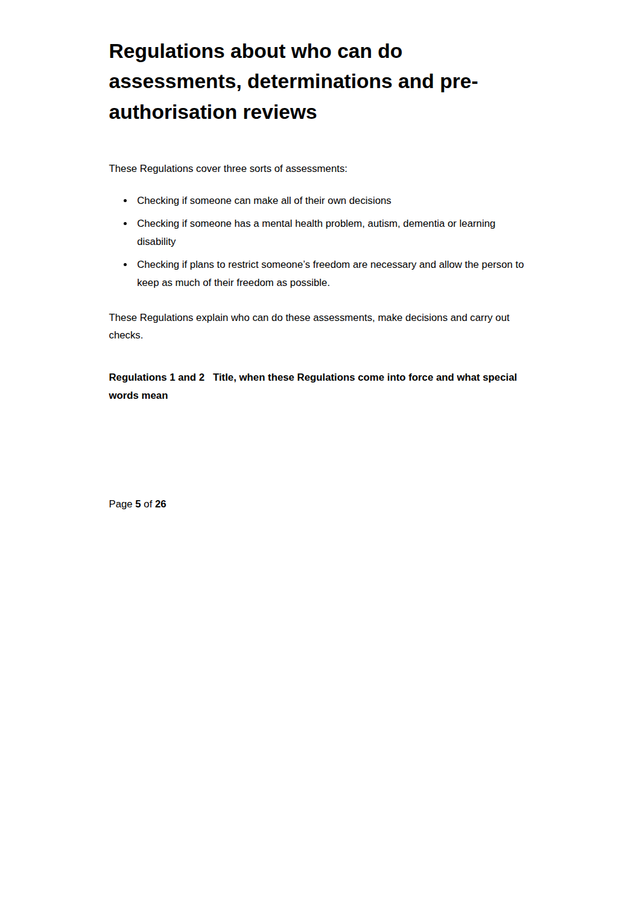Regulations about who can do assessments, determinations and pre-authorisation reviews
These Regulations cover three sorts of assessments:
Checking if someone can make all of their own decisions
Checking if someone has a mental health problem, autism, dementia or learning disability
Checking if plans to restrict someone’s freedom are necessary and allow the person to keep as much of their freedom as possible.
These Regulations explain who can do these assessments, make decisions and carry out checks.
Regulations 1 and 2 Title, when these Regulations come into force and what special words mean
Page 5 of 26